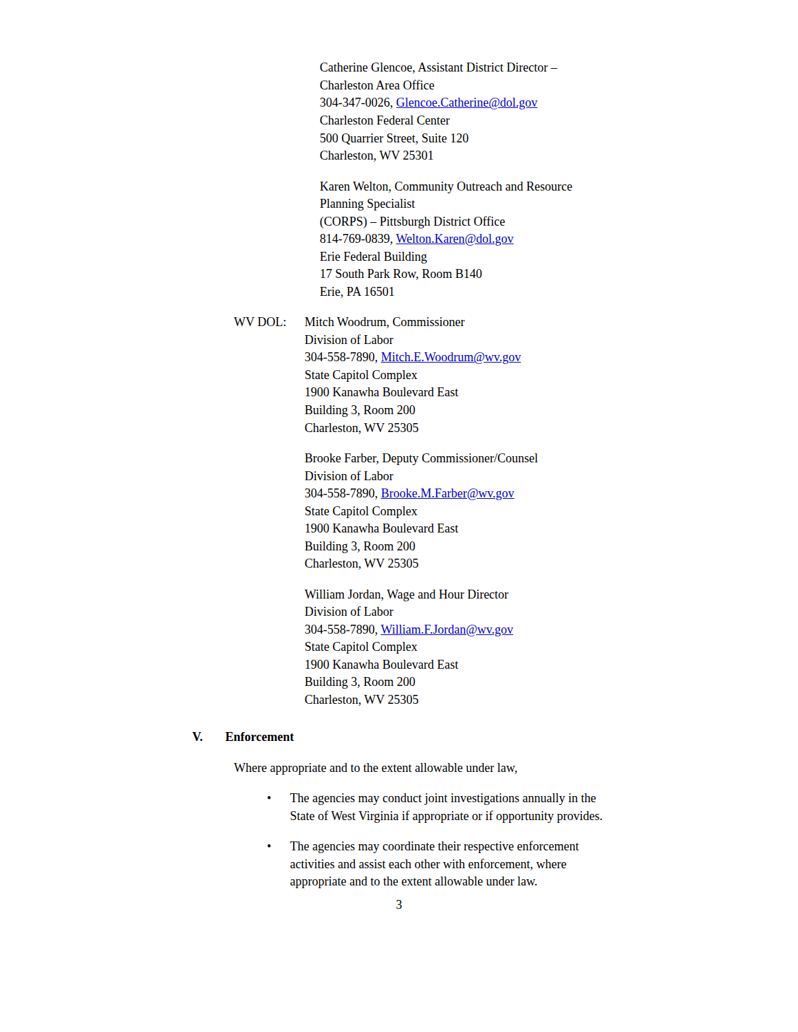Catherine Glencoe, Assistant District Director – Charleston Area Office
304-347-0026, Glencoe.Catherine@dol.gov
Charleston Federal Center
500 Quarrier Street, Suite 120
Charleston, WV 25301
Karen Welton, Community Outreach and Resource Planning Specialist
(CORPS) – Pittsburgh District Office
814-769-0839, Welton.Karen@dol.gov
Erie Federal Building
17 South Park Row, Room B140
Erie, PA 16501
WV DOL:
Mitch Woodrum, Commissioner
Division of Labor
304-558-7890, Mitch.E.Woodrum@wv.gov
State Capitol Complex
1900 Kanawha Boulevard East
Building 3, Room 200
Charleston, WV 25305
Brooke Farber, Deputy Commissioner/Counsel
Division of Labor
304-558-7890, Brooke.M.Farber@wv.gov
State Capitol Complex
1900 Kanawha Boulevard East
Building 3, Room 200
Charleston, WV 25305
William Jordan, Wage and Hour Director
Division of Labor
304-558-7890, William.F.Jordan@wv.gov
State Capitol Complex
1900 Kanawha Boulevard East
Building 3, Room 200
Charleston, WV 25305
V.
Enforcement
Where appropriate and to the extent allowable under law,
The agencies may conduct joint investigations annually in the State of West Virginia if appropriate or if opportunity provides.
The agencies may coordinate their respective enforcement activities and assist each other with enforcement, where appropriate and to the extent allowable under law.
3